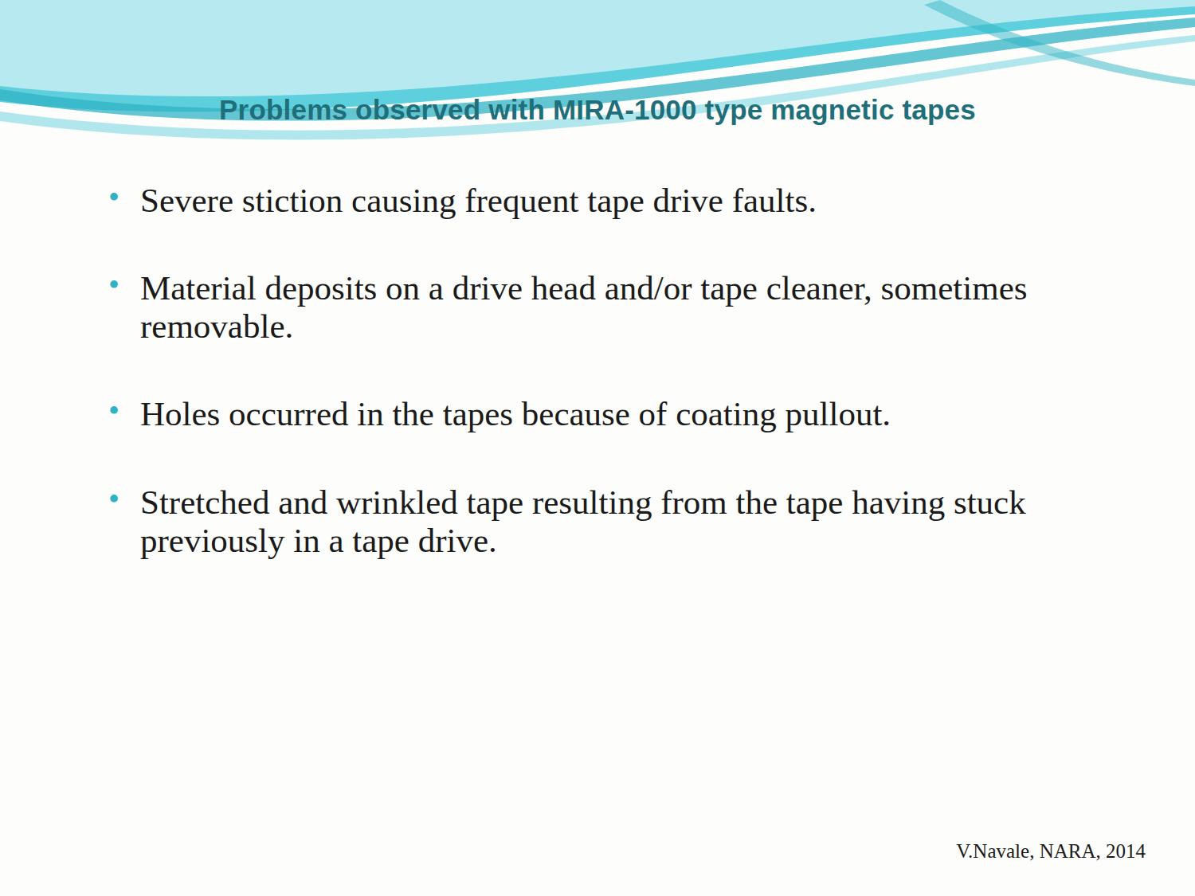Problems observed with MIRA-1000 type magnetic tapes
Severe stiction causing frequent tape drive faults.
Material deposits on a drive head and/or tape cleaner, sometimes removable.
Holes occurred in the tapes because of coating pullout.
Stretched and wrinkled tape resulting from the tape having stuck previously in a tape drive.
V.Navale, NARA, 2014